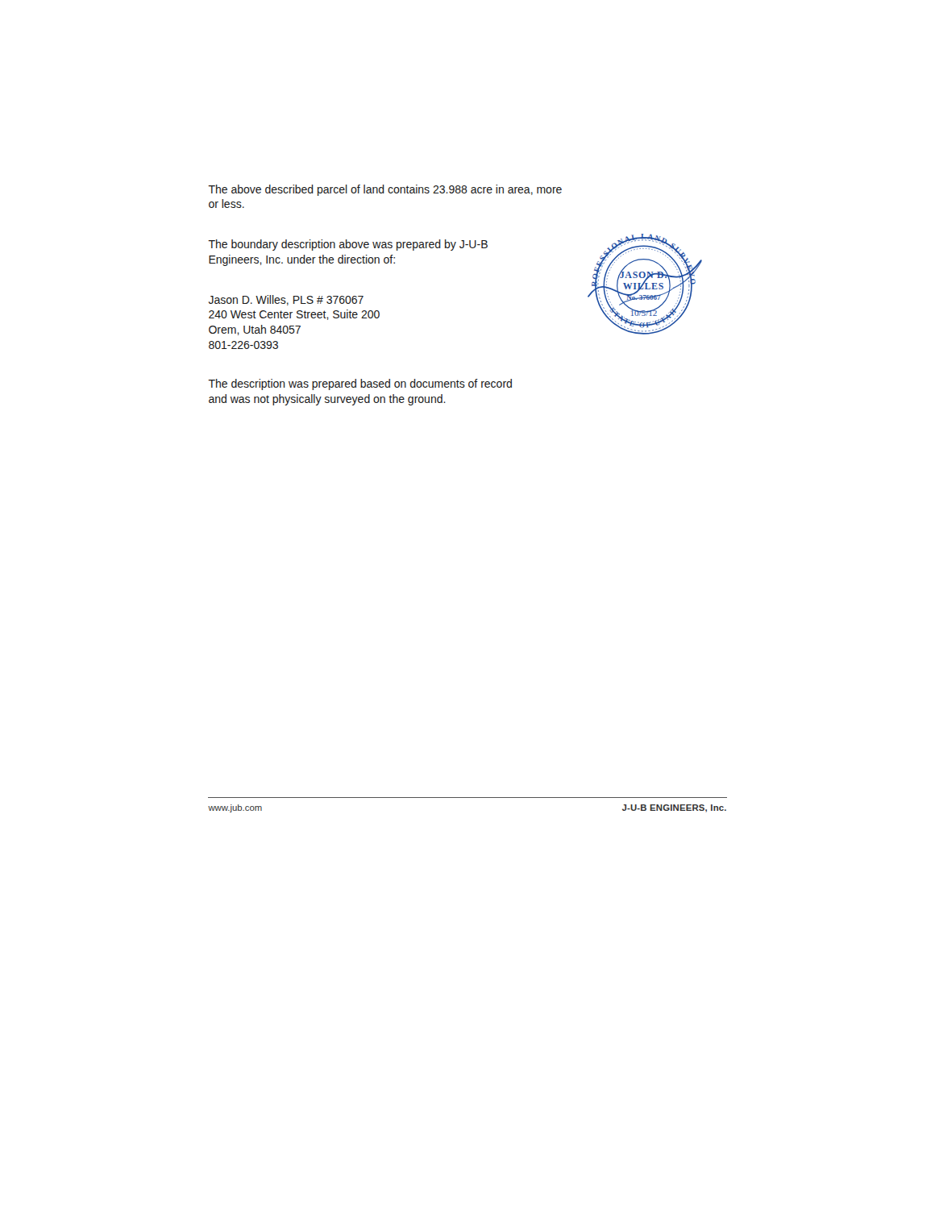The above described parcel of land contains 23.988 acre in area, more or less.
The boundary description above was prepared by J-U-B
Engineers, Inc. under the direction of:
Jason D. Willes, PLS # 376067
240 West Center Street, Suite 200
Orem, Utah 84057
801-226-0393
The description was prepared based on documents of record
and was not physically surveyed on the ground.
PROFESSIONAL LAND SURVEYOR STATE OF UTAH JASON D. WILLES No. 376067 10/5/12
www.jub.com
J-U-B ENGINEERS, Inc.